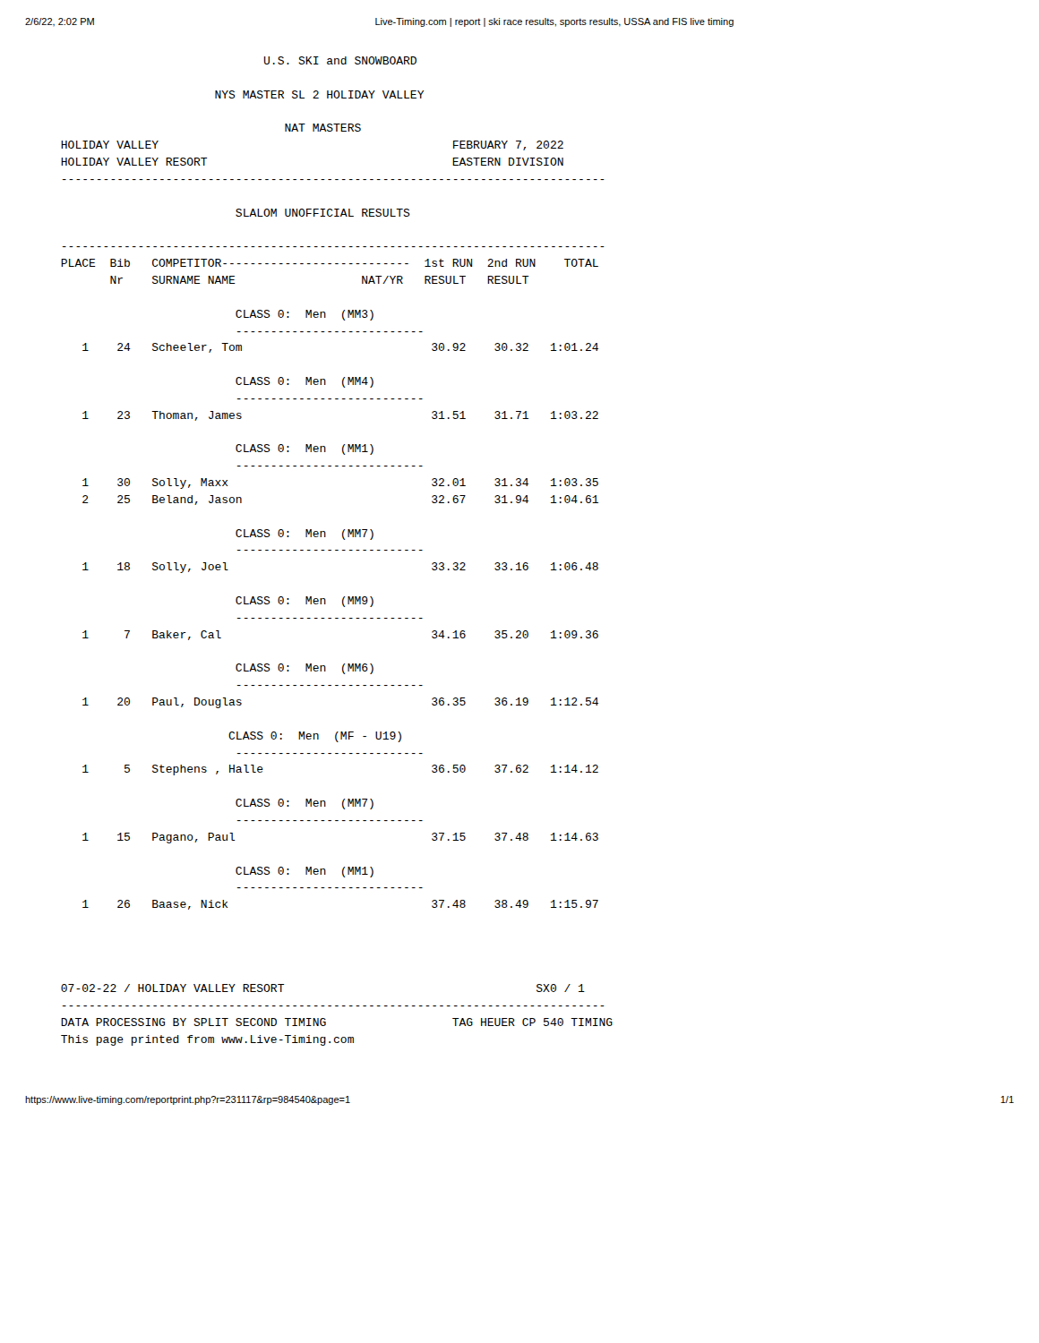2/6/22, 2:02 PM Live-Timing.com | report | ski race results, sports results, USSA and FIS live timing
                              U.S. SKI and SNOWBOARD

                       NYS MASTER SL 2 HOLIDAY VALLEY

                                 NAT MASTERS
 HOLIDAY VALLEY                                          FEBRUARY 7, 2022
 HOLIDAY VALLEY RESORT                                   EASTERN DIVISION
 ------------------------------------------------------------------------------

                          SLALOM UNOFFICIAL RESULTS

 ------------------------------------------------------------------------------
 PLACE  Bib   COMPETITOR---------------------------  1st RUN  2nd RUN    TOTAL
        Nr    SURNAME NAME                  NAT/YR   RESULT   RESULT

                          CLASS 0:  Men  (MM3)
                          ---------------------------
    1    24   Scheeler, Tom                           30.92    30.32   1:01.24

                          CLASS 0:  Men  (MM4)
                          ---------------------------
    1    23   Thoman, James                           31.51    31.71   1:03.22

                          CLASS 0:  Men  (MM1)
                          ---------------------------
    1    30   Solly, Maxx                             32.01    31.34   1:03.35
    2    25   Beland, Jason                           32.67    31.94   1:04.61

                          CLASS 0:  Men  (MM7)
                          ---------------------------
    1    18   Solly, Joel                             33.32    33.16   1:06.48

                          CLASS 0:  Men  (MM9)
                          ---------------------------
    1     7   Baker, Cal                              34.16    35.20   1:09.36

                          CLASS 0:  Men  (MM6)
                          ---------------------------
    1    20   Paul, Douglas                           36.35    36.19   1:12.54

                         CLASS 0:  Men  (MF - U19)
                          ---------------------------
    1     5   Stephens , Halle                        36.50    37.62   1:14.12

                          CLASS 0:  Men  (MM7)
                          ---------------------------
    1    15   Pagano, Paul                            37.15    37.48   1:14.63

                          CLASS 0:  Men  (MM1)
                          ---------------------------
    1    26   Baase, Nick                             37.48    38.49   1:15.97




 07-02-22 / HOLIDAY VALLEY RESORT                                    SX0 / 1
 ------------------------------------------------------------------------------
 DATA PROCESSING BY SPLIT SECOND TIMING                  TAG HEUER CP 540 TIMING
 This page printed from www.Live-Timing.com
https://www.live-timing.com/reportprint.php?r=231117&rp=984540&page=1 1/1